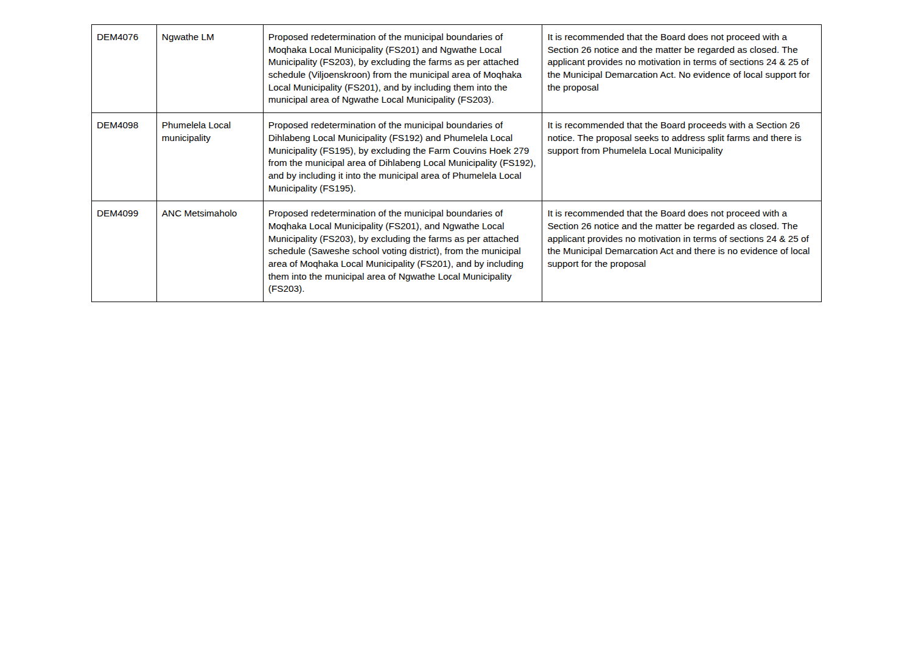| DEM4076 | Ngwathe LM | Proposed redetermination of the municipal boundaries of Moqhaka Local Municipality (FS201) and Ngwathe Local Municipality (FS203), by excluding the farms as per attached schedule (Viljoenskroon) from the municipal area of Moqhaka Local Municipality (FS201), and by including them into the municipal area of Ngwathe Local Municipality (FS203). | It is recommended that the Board does not proceed with a Section 26 notice and the matter be regarded as closed. The applicant provides no motivation in terms of sections 24 & 25 of the Municipal Demarcation Act. No evidence of local support for the proposal |
| DEM4098 | Phumelela Local municipality | Proposed redetermination of the municipal boundaries of Dihlabeng Local Municipality (FS192) and Phumelela Local Municipality (FS195), by excluding the Farm Couvins Hoek 279 from the municipal area of Dihlabeng Local Municipality (FS192), and by including it into the municipal area of Phumelela Local Municipality (FS195). | It is recommended that the Board proceeds with a Section 26 notice. The proposal seeks to address split farms and there is support from Phumelela Local Municipality |
| DEM4099 | ANC Metsimaholo | Proposed redetermination of the municipal boundaries of Moqhaka Local Municipality (FS201), and Ngwathe Local Municipality (FS203), by excluding the farms as per attached schedule (Saweshe school voting district), from the municipal area of Moqhaka Local Municipality (FS201), and by including them into the municipal area of Ngwathe Local Municipality (FS203). | It is recommended that the Board does not proceed with a Section 26 notice and the matter be regarded as closed. The applicant provides no motivation in terms of sections 24 & 25 of the Municipal Demarcation Act and there is no evidence of local support for the proposal |